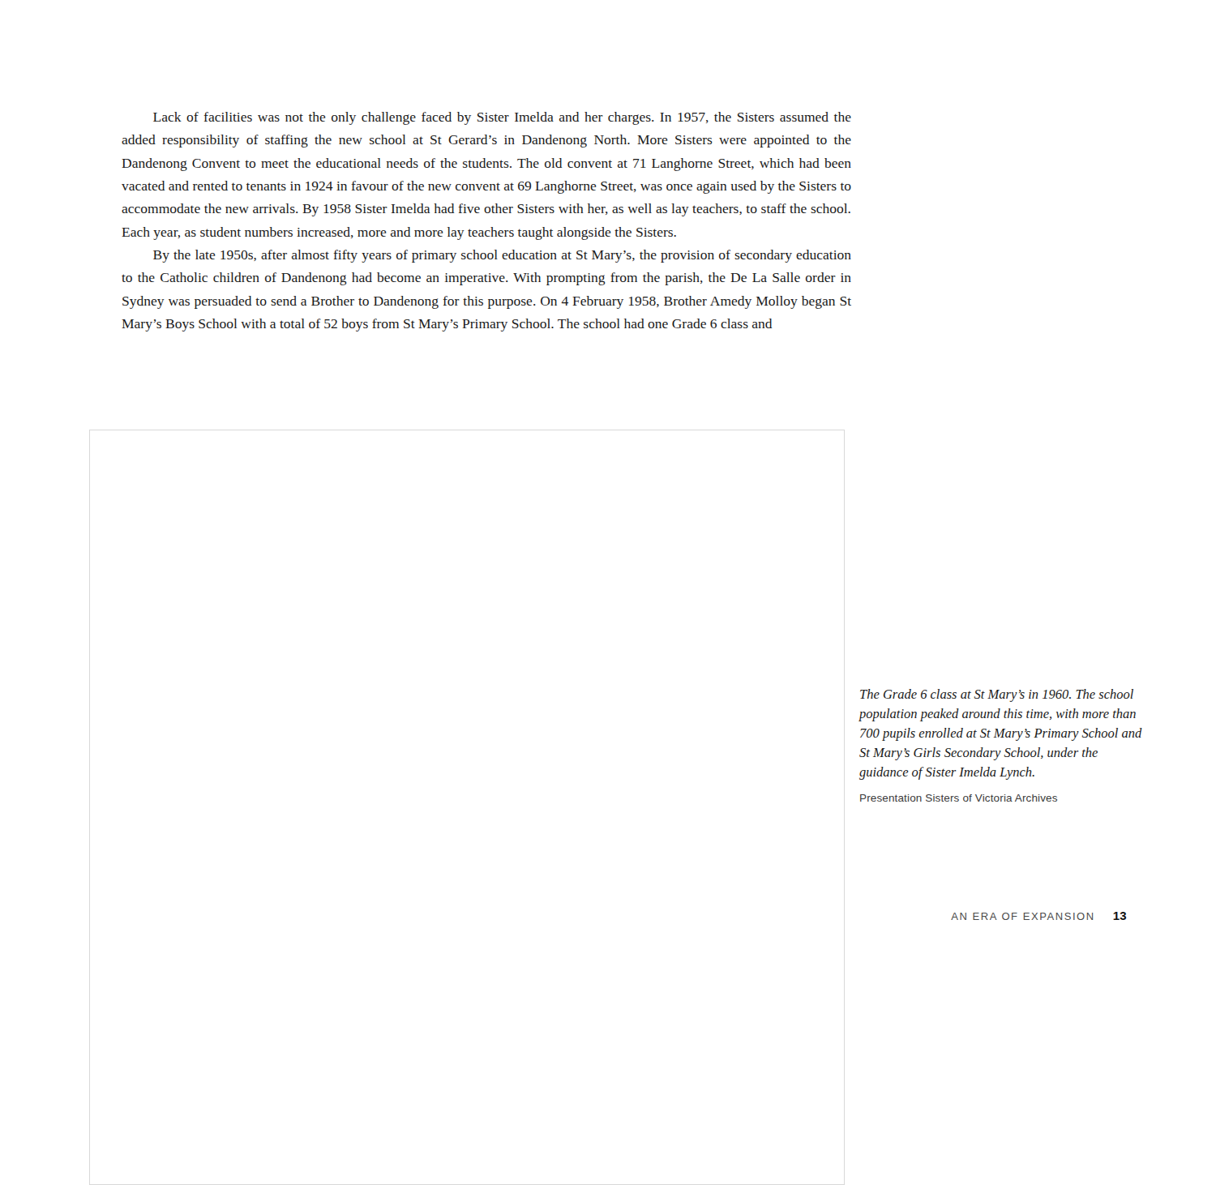Lack of facilities was not the only challenge faced by Sister Imelda and her charges. In 1957, the Sisters assumed the added responsibility of staffing the new school at St Gerard’s in Dandenong North. More Sisters were appointed to the Dandenong Convent to meet the educational needs of the students. The old convent at 71 Langhorne Street, which had been vacated and rented to tenants in 1924 in favour of the new convent at 69 Langhorne Street, was once again used by the Sisters to accommodate the new arrivals. By 1958 Sister Imelda had five other Sisters with her, as well as lay teachers, to staff the school. Each year, as student numbers increased, more and more lay teachers taught alongside the Sisters.
By the late 1950s, after almost fifty years of primary school education at St Mary’s, the provision of secondary education to the Catholic children of Dandenong had become an imperative. With prompting from the parish, the De La Salle order in Sydney was persuaded to send a Brother to Dandenong for this purpose. On 4 February 1958, Brother Amedy Molloy began St Mary’s Boys School with a total of 52 boys from St Mary’s Primary School. The school had one Grade 6 class and
The Grade 6 class at St Mary’s in 1960. The school population peaked around this time, with more than 700 pupils enrolled at St Mary’s Primary School and St Mary’s Girls Secondary School, under the guidance of Sister Imelda Lynch.
Presentation Sisters of Victoria Archives
An era of expansion13